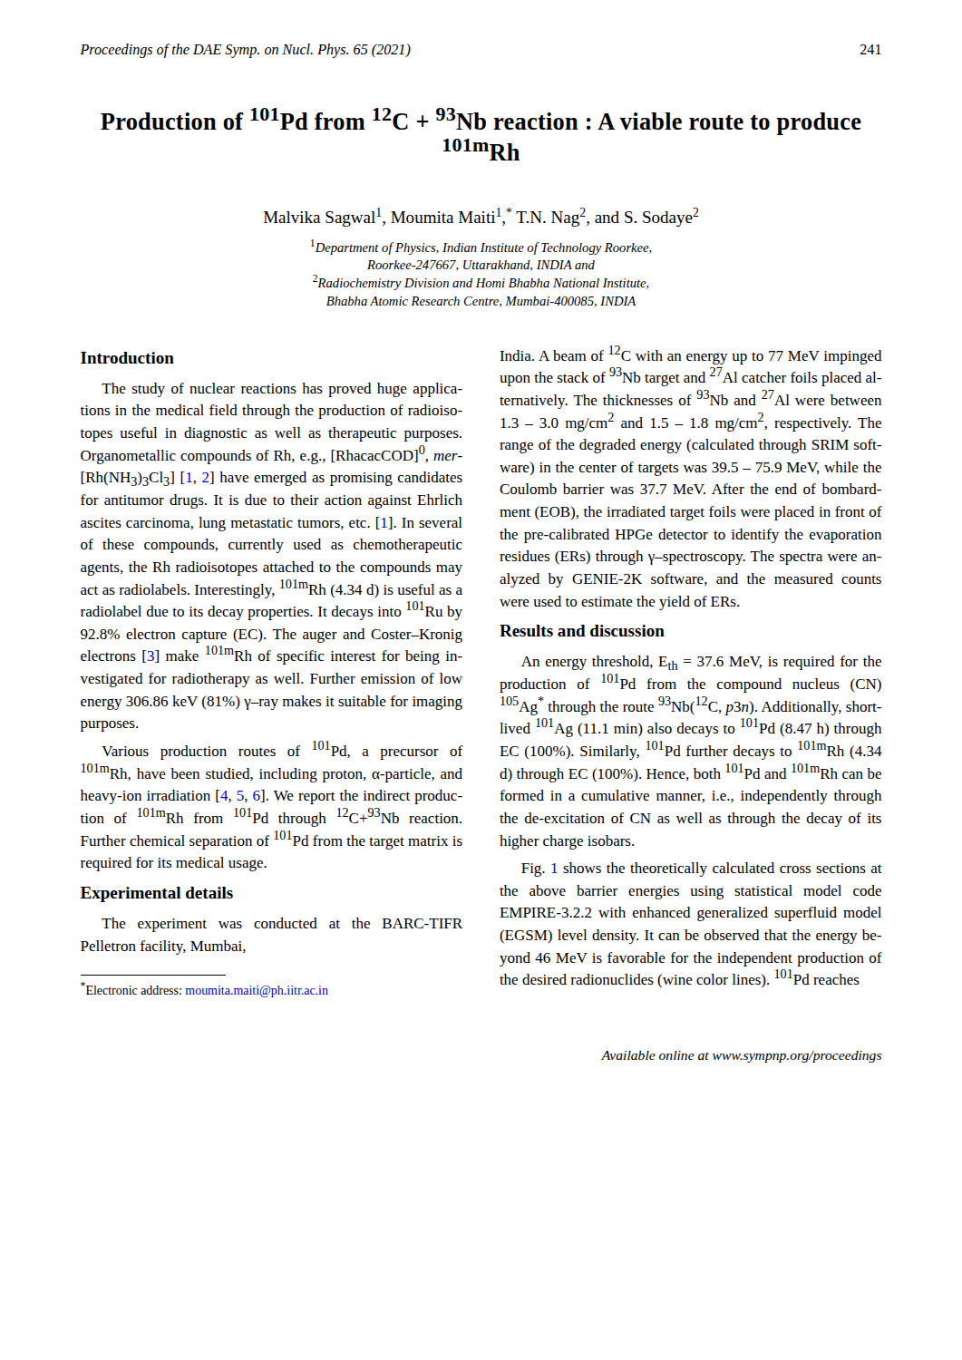Proceedings of the DAE Symp. on Nucl. Phys. 65 (2021) 241
Production of 101Pd from 12C + 93Nb reaction : A viable route to produce 101mRh
Malvika Sagwal1, Moumita Maiti1,* T.N. Nag2, and S. Sodaye2
1Department of Physics, Indian Institute of Technology Roorkee,
Roorkee-247667, Uttarakhand, INDIA and
2Radiochemistry Division and Homi Bhabha National Institute,
Bhabha Atomic Research Centre, Mumbai-400085, INDIA
Introduction
The study of nuclear reactions has proved huge applications in the medical field through the production of radioisotopes useful in diagnostic as well as therapeutic purposes. Organometallic compounds of Rh, e.g., [RhacacCOD]0, mer-[Rh(NH3)3Cl3] [1, 2] have emerged as promising candidates for antitumor drugs. It is due to their action against Ehrlich ascites carcinoma, lung metastatic tumors, etc. [1]. In several of these compounds, currently used as chemotherapeutic agents, the Rh radioisotopes attached to the compounds may act as radiolabels. Interestingly, 101mRh (4.34 d) is useful as a radiolabel due to its decay properties. It decays into 101Ru by 92.8% electron capture (EC). The auger and Coster–Kronig electrons [3] make 101mRh of specific interest for being investigated for radiotherapy as well. Further emission of low energy 306.86 keV (81%) γ–ray makes it suitable for imaging purposes.
Various production routes of 101Pd, a precursor of 101mRh, have been studied, including proton, α-particle, and heavy-ion irradiation [4, 5, 6]. We report the indirect production of 101mRh from 101Pd through 12C+93Nb reaction. Further chemical separation of 101Pd from the target matrix is required for its medical usage.
Experimental details
The experiment was conducted at the BARC-TIFR Pelletron facility, Mumbai,
*Electronic address: moumita.maiti@ph.iitr.ac.in
India. A beam of 12C with an energy up to 77 MeV impinged upon the stack of 93Nb target and 27Al catcher foils placed alternatively. The thicknesses of 93Nb and 27Al were between 1.3 – 3.0 mg/cm2 and 1.5 – 1.8 mg/cm2, respectively. The range of the degraded energy (calculated through SRIM software) in the center of targets was 39.5 – 75.9 MeV, while the Coulomb barrier was 37.7 MeV. After the end of bombardment (EOB), the irradiated target foils were placed in front of the pre-calibrated HPGe detector to identify the evaporation residues (ERs) through γ–spectroscopy. The spectra were analyzed by GENIE-2K software, and the measured counts were used to estimate the yield of ERs.
Results and discussion
An energy threshold, Eth = 37.6 MeV, is required for the production of 101Pd from the compound nucleus (CN) 105Ag* through the route 93Nb(12C, p3n). Additionally, short-lived 101Ag (11.1 min) also decays to 101Pd (8.47 h) through EC (100%). Similarly, 101Pd further decays to 101mRh (4.34 d) through EC (100%). Hence, both 101Pd and 101mRh can be formed in a cumulative manner, i.e., independently through the de-excitation of CN as well as through the decay of its higher charge isobars.
Fig. 1 shows the theoretically calculated cross sections at the above barrier energies using statistical model code EMPIRE-3.2.2 with enhanced generalized superfluid model (EGSM) level density. It can be observed that the energy beyond 46 MeV is favorable for the independent production of the desired radionuclides (wine color lines). 101Pd reaches
Available online at www.sympnp.org/proceedings